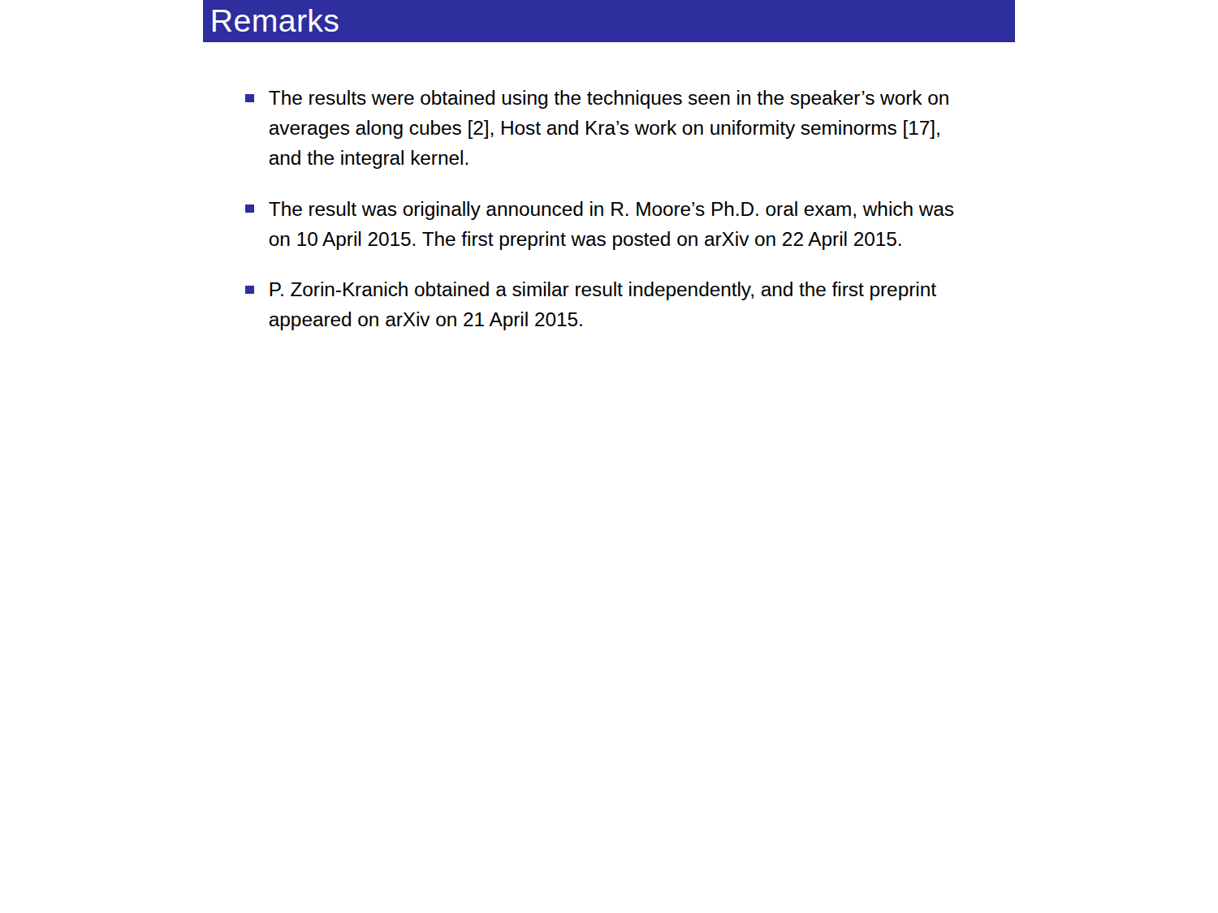Remarks
The results were obtained using the techniques seen in the speaker’s work on averages along cubes [2], Host and Kra’s work on uniformity seminorms [17], and the integral kernel.
The result was originally announced in R. Moore’s Ph.D. oral exam, which was on 10 April 2015. The first preprint was posted on arXiv on 22 April 2015.
P. Zorin-Kranich obtained a similar result independently, and the first preprint appeared on arXiv on 21 April 2015.